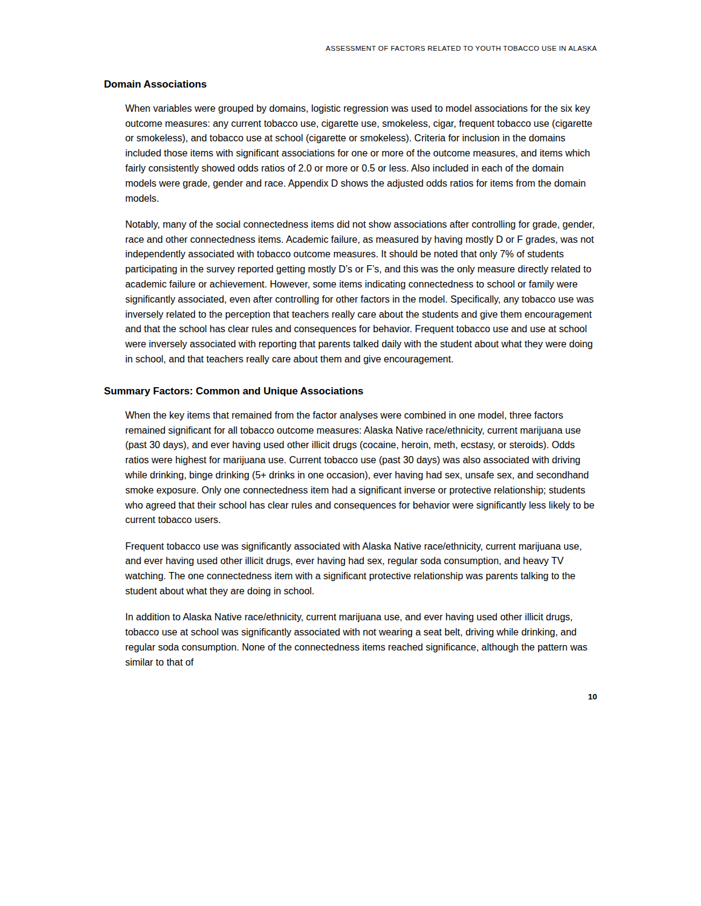Assessment of Factors Related to Youth Tobacco Use in Alaska
Domain Associations
When variables were grouped by domains, logistic regression was used to model associations for the six key outcome measures: any current tobacco use, cigarette use, smokeless, cigar, frequent tobacco use (cigarette or smokeless), and tobacco use at school (cigarette or smokeless). Criteria for inclusion in the domains included those items with significant associations for one or more of the outcome measures, and items which fairly consistently showed odds ratios of 2.0 or more or 0.5 or less. Also included in each of the domain models were grade, gender and race. Appendix D shows the adjusted odds ratios for items from the domain models.
Notably, many of the social connectedness items did not show associations after controlling for grade, gender, race and other connectedness items. Academic failure, as measured by having mostly D or F grades, was not independently associated with tobacco outcome measures. It should be noted that only 7% of students participating in the survey reported getting mostly D’s or F’s, and this was the only measure directly related to academic failure or achievement. However, some items indicating connectedness to school or family were significantly associated, even after controlling for other factors in the model. Specifically, any tobacco use was inversely related to the perception that teachers really care about the students and give them encouragement and that the school has clear rules and consequences for behavior. Frequent tobacco use and use at school were inversely associated with reporting that parents talked daily with the student about what they were doing in school, and that teachers really care about them and give encouragement.
Summary Factors: Common and Unique Associations
When the key items that remained from the factor analyses were combined in one model, three factors remained significant for all tobacco outcome measures: Alaska Native race/ethnicity, current marijuana use (past 30 days), and ever having used other illicit drugs (cocaine, heroin, meth, ecstasy, or steroids). Odds ratios were highest for marijuana use. Current tobacco use (past 30 days) was also associated with driving while drinking, binge drinking (5+ drinks in one occasion), ever having had sex, unsafe sex, and secondhand smoke exposure. Only one connectedness item had a significant inverse or protective relationship; students who agreed that their school has clear rules and consequences for behavior were significantly less likely to be current tobacco users.
Frequent tobacco use was significantly associated with Alaska Native race/ethnicity, current marijuana use, and ever having used other illicit drugs, ever having had sex, regular soda consumption, and heavy TV watching. The one connectedness item with a significant protective relationship was parents talking to the student about what they are doing in school.
In addition to Alaska Native race/ethnicity, current marijuana use, and ever having used other illicit drugs, tobacco use at school was significantly associated with not wearing a seat belt, driving while drinking, and regular soda consumption. None of the connectedness items reached significance, although the pattern was similar to that of
10